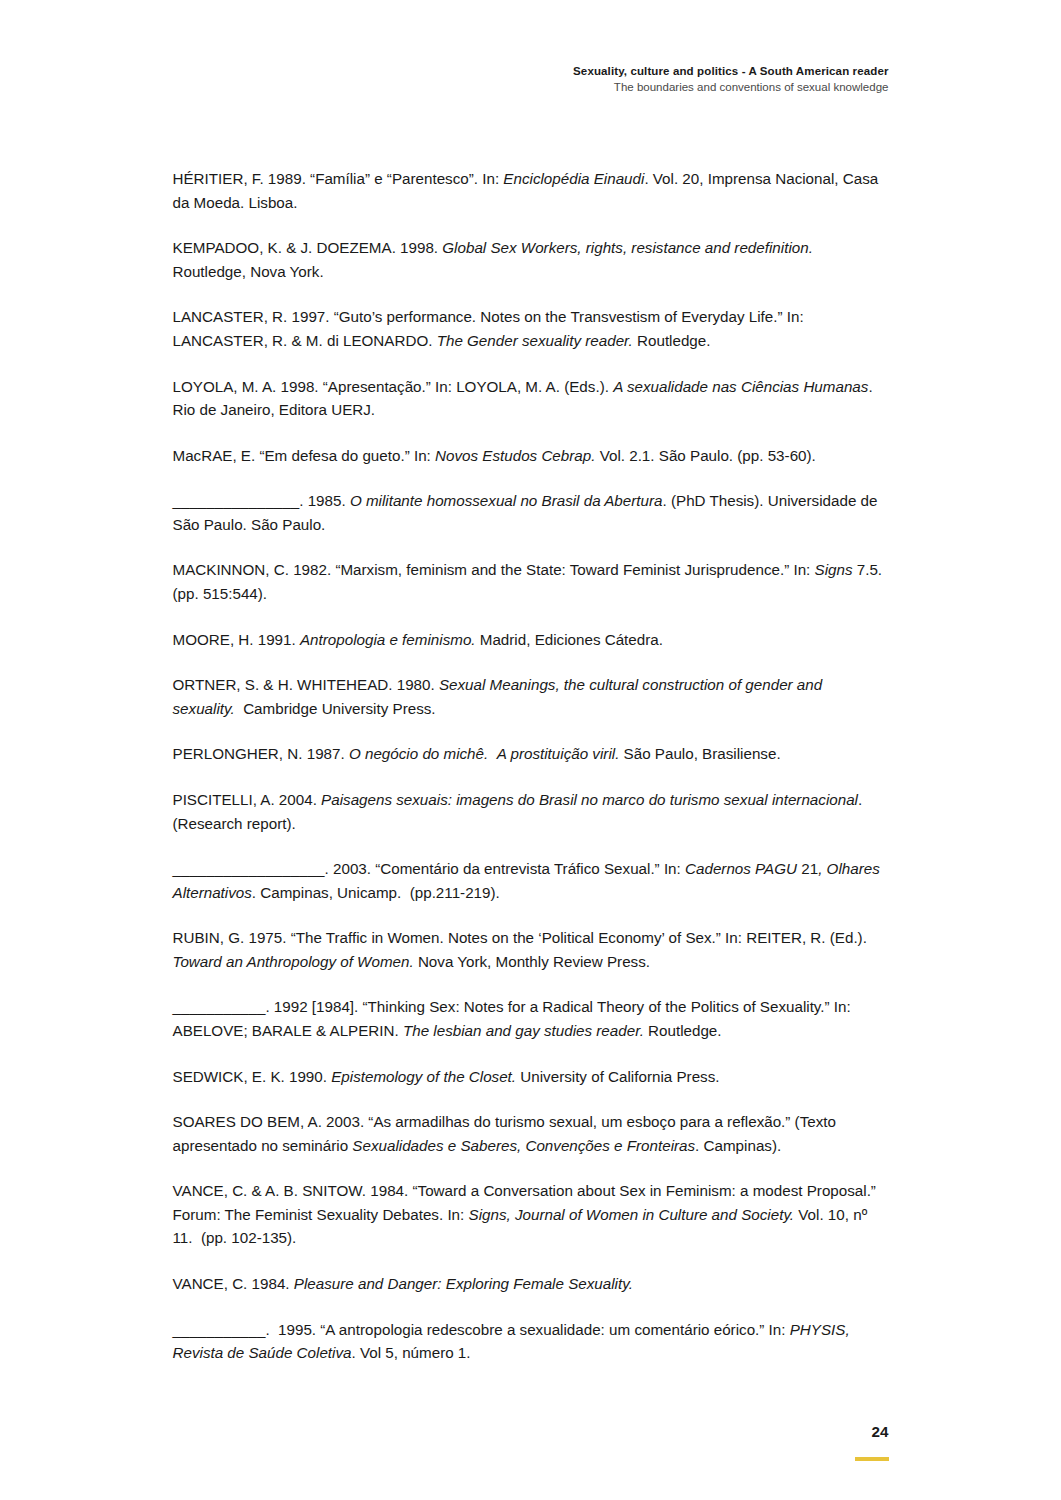Sexuality, culture and politics - A South American reader
The boundaries and conventions of sexual knowledge
HÉRITIER, F. 1989. “Família” e “Parentesco”. In: Enciclopédia Einaudi. Vol. 20, Imprensa Nacional, Casa da Moeda. Lisboa.
KEMPADOO, K. & J. DOEZEMA. 1998. Global Sex Workers, rights, resistance and redefinition. Routledge, Nova York.
LANCASTER, R. 1997. “Guto’s performance. Notes on the Transvestism of Everyday Life.” In: LANCASTER, R. & M. di LEONARDO. The Gender sexuality reader. Routledge.
LOYOLA, M. A. 1998. “Apresentação.” In: LOYOLA, M. A. (Eds.). A sexualidade nas Ciências Humanas. Rio de Janeiro, Editora UERJ.
MacRAE, E. “Em defesa do gueto.” In: Novos Estudos Cebrap. Vol. 2.1. São Paulo. (pp. 53-60).
_______________. 1985. O militante homossexual no Brasil da Abertura. (PhD Thesis). Universidade de São Paulo. São Paulo.
MACKINNON, C. 1982. “Marxism, feminism and the State: Toward Feminist Jurisprudence.” In: Signs 7.5. (pp. 515:544).
MOORE, H. 1991. Antropologia e feminismo. Madrid, Ediciones Cátedra.
ORTNER, S. & H. WHITEHEAD. 1980. Sexual Meanings, the cultural construction of gender and sexuality. Cambridge University Press.
PERLONGHER, N. 1987. O negócio do michê. A prostituição viril. São Paulo, Brasiliense.
PISCITELLI, A. 2004. Paisagens sexuais: imagens do Brasil no marco do turismo sexual internacional. (Research report).
__________________. 2003. “Comentário da entrevista Tráfico Sexual.” In: Cadernos PAGU 21, Olhares Alternativos. Campinas, Unicamp. (pp.211-219).
RUBIN, G. 1975. “The Traffic in Women. Notes on the ‘Political Economy’ of Sex.” In: REITER, R. (Ed.). Toward an Anthropology of Women. Nova York, Monthly Review Press.
___________. 1992 [1984]. “Thinking Sex: Notes for a Radical Theory of the Politics of Sexuality.” In: ABELOVE; BARALE & ALPERIN. The lesbian and gay studies reader. Routledge.
SEDWICK, E. K. 1990. Epistemology of the Closet. University of California Press.
SOARES DO BEM, A. 2003. “As armadilhas do turismo sexual, um esboço para a reflexão.” (Texto apresentado no seminário Sexualidades e Saberes, Convenções e Fronteiras. Campinas).
VANCE, C. & A. B. SNITOW. 1984. “Toward a Conversation about Sex in Feminism: a modest Proposal.” Forum: The Feminist Sexuality Debates. In: Signs, Journal of Women in Culture and Society. Vol. 10, nº 11. (pp. 102-135).
VANCE, C. 1984. Pleasure and Danger: Exploring Female Sexuality.
___________. 1995. “A antropologia redescobre a sexualidade: um comentário eórico.” In: PHYSIS, Revista de Saúde Coletiva. Vol 5, número 1.
24